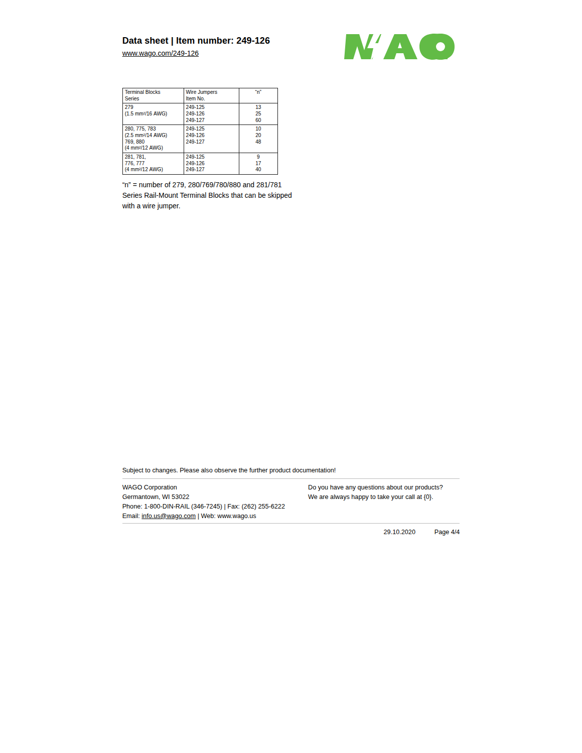Data sheet | Item number: 249-126
www.wago.com/249-126
| Terminal Blocks Series | Wire Jumpers Item No. | “n” |
| --- | --- | --- |
| 279 (1.5 mm²/16 AWG) | 249-125 249-126 249-127 | 13 25 60 |
| 280, 775, 783 (2.5 mm²/14 AWG) 769, 880 (4 mm²/12 AWG) | 249-125 249-126 249-127 | 10 20 48 |
| 281, 781, 776, 777 (4 mm²/12 AWG) | 249-125 249-126 249-127 | 9 17 40 |
“n” = number of 279, 280/769/780/880 and 281/781 Series Rail-Mount Terminal Blocks that can be skipped with a wire jumper.
Subject to changes. Please also observe the further product documentation!
WAGO Corporation
Germantown, WI 53022
Phone: 1-800-DIN-RAIL (346-7245) | Fax: (262) 255-6222
Email: info.us@wago.com | Web: www.wago.us
Do you have any questions about our products?
We are always happy to take your call at {0}.
29.10.2020 Page 4/4